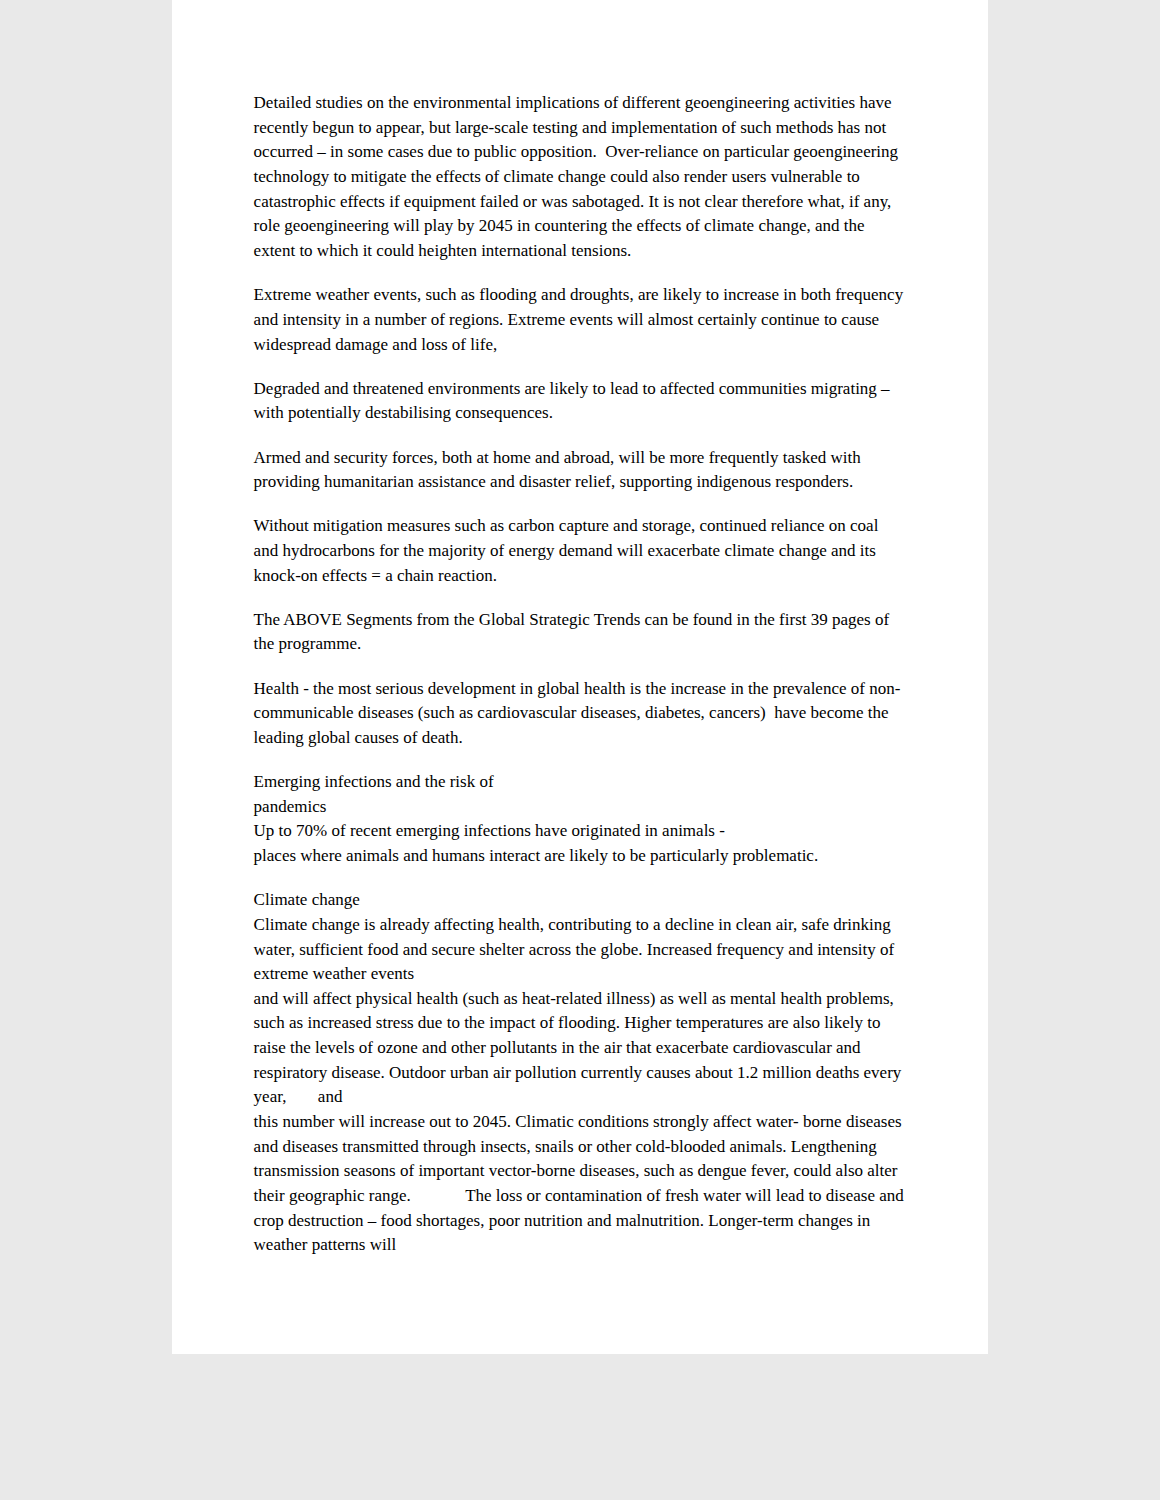Detailed studies on the environmental implications of different geoengineering activities have recently begun to appear, but large-scale testing and implementation of such methods has not occurred – in some cases due to public opposition. Over-reliance on particular geoengineering technology to mitigate the effects of climate change could also render users vulnerable to catastrophic effects if equipment failed or was sabotaged. It is not clear therefore what, if any, role geoengineering will play by 2045 in countering the effects of climate change, and the extent to which it could heighten international tensions.
Extreme weather events, such as flooding and droughts, are likely to increase in both frequency and intensity in a number of regions. Extreme events will almost certainly continue to cause widespread damage and loss of life,
Degraded and threatened environments are likely to lead to affected communities migrating – with potentially destabilising consequences.
Armed and security forces, both at home and abroad, will be more frequently tasked with providing humanitarian assistance and disaster relief, supporting indigenous responders.
Without mitigation measures such as carbon capture and storage, continued reliance on coal and hydrocarbons for the majority of energy demand will exacerbate climate change and its knock-on effects = a chain reaction.
The ABOVE Segments from the Global Strategic Trends can be found in the first 39 pages of the programme.
Health - the most serious development in global health is the increase in the prevalence of non-communicable diseases (such as cardiovascular diseases, diabetes, cancers) have become the leading global causes of death.
Emerging infections and the risk of
pandemics
Up to 70% of recent emerging infections have originated in animals -
places where animals and humans interact are likely to be particularly problematic.
Climate change
Climate change is already affecting health, contributing to a decline in clean air, safe drinking water, sufficient food and secure shelter across the globe. Increased frequency and intensity of extreme weather events
and will affect physical health (such as heat-related illness) as well as mental health problems, such as increased stress due to the impact of flooding. Higher temperatures are also likely to raise the levels of ozone and other pollutants in the air that exacerbate cardiovascular and respiratory disease. Outdoor urban air pollution currently causes about 1.2 million deaths every year, and
this number will increase out to 2045. Climatic conditions strongly affect water- borne diseases and diseases transmitted through insects, snails or other cold-blooded animals. Lengthening transmission seasons of important vector-borne diseases, such as dengue fever, could also alter their geographic range. The loss or contamination of fresh water will lead to disease and crop destruction – food shortages, poor nutrition and malnutrition. Longer-term changes in weather patterns will